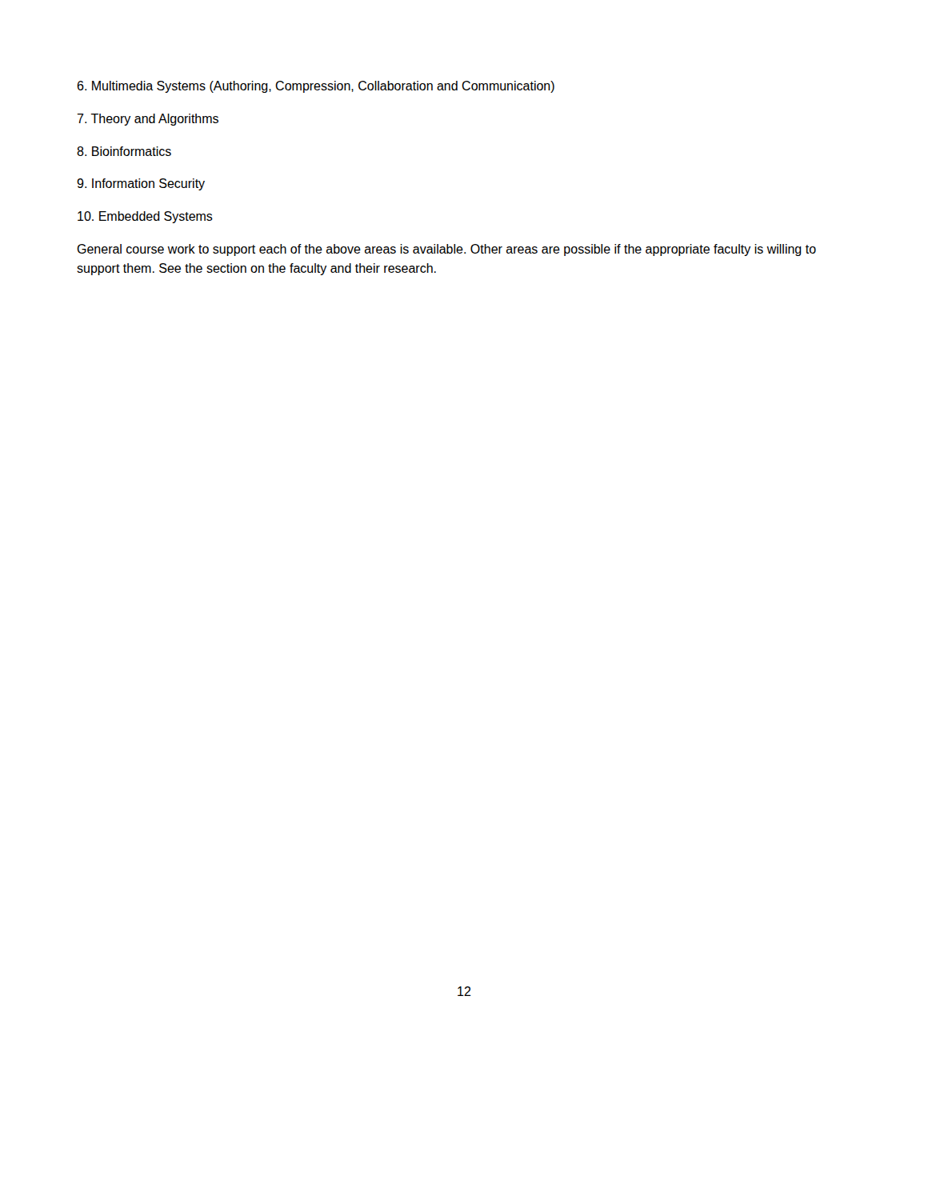6. Multimedia Systems (Authoring, Compression, Collaboration and Communication)
7. Theory and Algorithms
8. Bioinformatics
9. Information Security
10. Embedded Systems
General course work to support each of the above areas is available. Other areas are possible if the appropriate faculty is willing to support them. See the section on the faculty and their research.
12